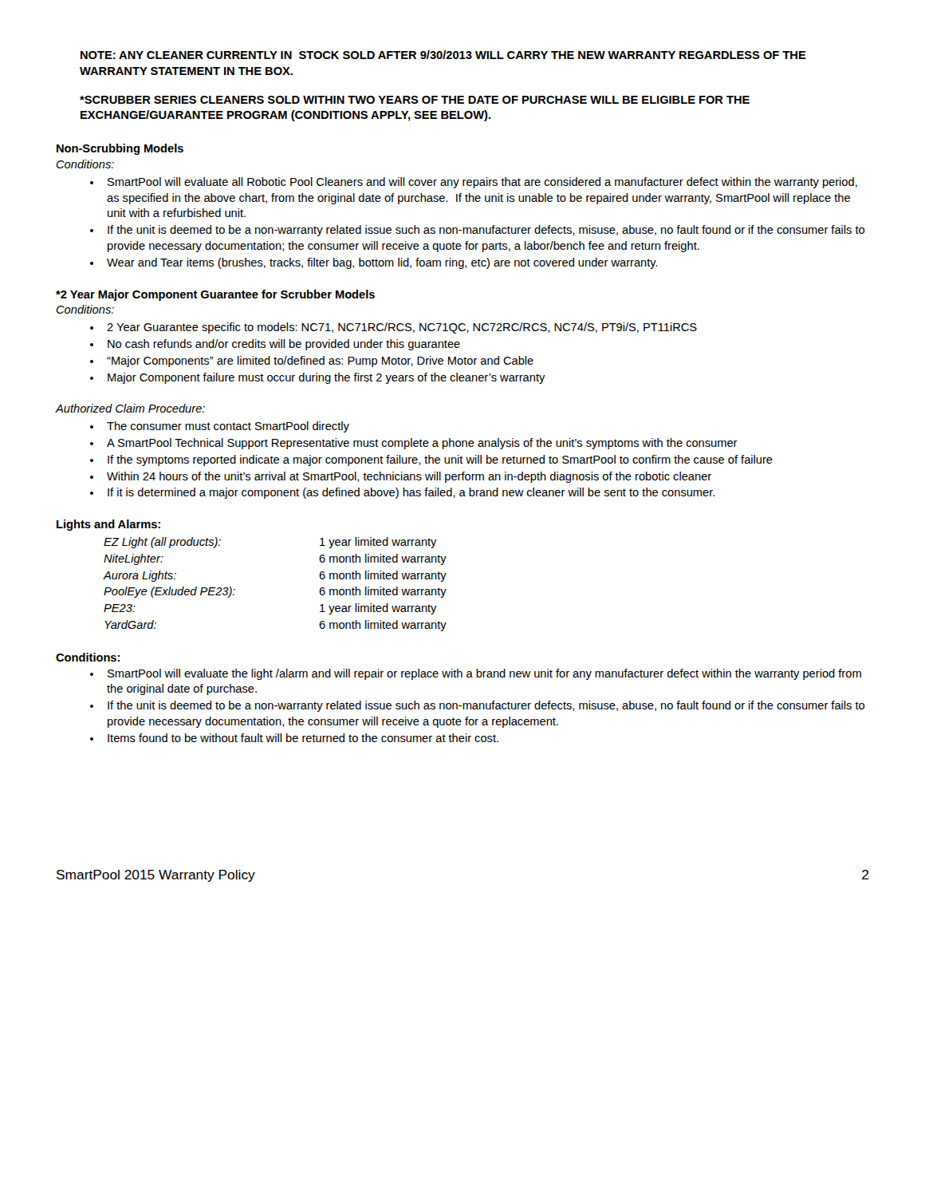NOTE: ANY CLEANER CURRENTLY IN STOCK SOLD AFTER 9/30/2013 WILL CARRY THE NEW WARRANTY REGARDLESS OF THE WARRANTY STATEMENT IN THE BOX.
*SCRUBBER SERIES CLEANERS SOLD WITHIN TWO YEARS OF THE DATE OF PURCHASE WILL BE ELIGIBLE FOR THE EXCHANGE/GUARANTEE PROGRAM (CONDITIONS APPLY, SEE BELOW).
Non-Scrubbing Models
Conditions:
SmartPool will evaluate all Robotic Pool Cleaners and will cover any repairs that are considered a manufacturer defect within the warranty period, as specified in the above chart, from the original date of purchase. If the unit is unable to be repaired under warranty, SmartPool will replace the unit with a refurbished unit.
If the unit is deemed to be a non-warranty related issue such as non-manufacturer defects, misuse, abuse, no fault found or if the consumer fails to provide necessary documentation; the consumer will receive a quote for parts, a labor/bench fee and return freight.
Wear and Tear items (brushes, tracks, filter bag, bottom lid, foam ring, etc) are not covered under warranty.
*2 Year Major Component Guarantee for Scrubber Models
Conditions:
2 Year Guarantee specific to models: NC71, NC71RC/RCS, NC71QC, NC72RC/RCS, NC74/S, PT9i/S, PT11iRCS
No cash refunds and/or credits will be provided under this guarantee
“Major Components” are limited to/defined as: Pump Motor, Drive Motor and Cable
Major Component failure must occur during the first 2 years of the cleaner’s warranty
Authorized Claim Procedure:
The consumer must contact SmartPool directly
A SmartPool Technical Support Representative must complete a phone analysis of the unit’s symptoms with the consumer
If the symptoms reported indicate a major component failure, the unit will be returned to SmartPool to confirm the cause of failure
Within 24 hours of the unit’s arrival at SmartPool, technicians will perform an in-depth diagnosis of the robotic cleaner
If it is determined a major component (as defined above) has failed, a brand new cleaner will be sent to the consumer.
Lights and Alarms:
| EZ Light (all products): | 1 year limited warranty |
| NiteLighter: | 6 month limited warranty |
| Aurora Lights: | 6 month limited warranty |
| PoolEye (Exluded PE23): | 6 month limited warranty |
| PE23: | 1 year limited warranty |
| YardGard: | 6 month limited warranty |
Conditions:
SmartPool will evaluate the light /alarm and will repair or replace with a brand new unit for any manufacturer defect within the warranty period from the original date of purchase.
If the unit is deemed to be a non-warranty related issue such as non-manufacturer defects, misuse, abuse, no fault found or if the consumer fails to provide necessary documentation, the consumer will receive a quote for a replacement.
Items found to be without fault will be returned to the consumer at their cost.
SmartPool 2015 Warranty Policy 2